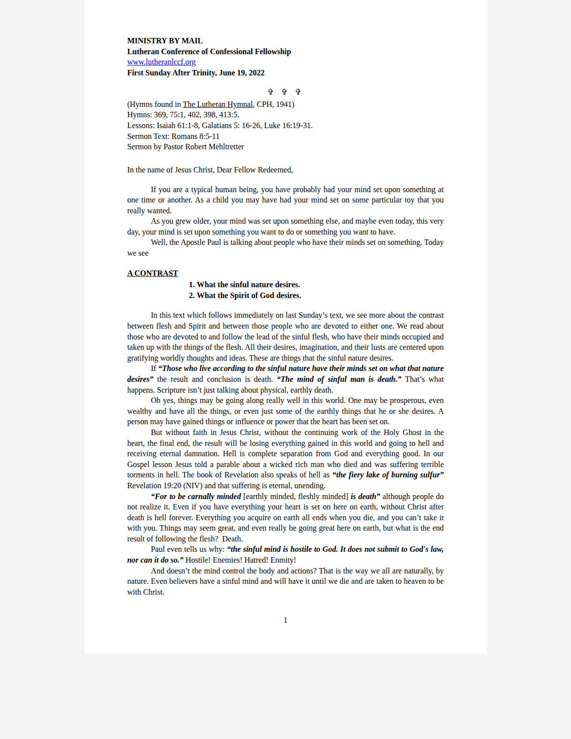MINISTRY BY MAIL
Lutheran Conference of Confessional Fellowship
www.lutheranlccf.org
First Sunday After Trinity, June 19, 2022
✞ ✞ ✞
(Hymns found in The Lutheran Hymnal, CPH, 1941)
Hymns: 369, 75:1, 402, 398, 413:5.
Lessons: Isaiah 61:1-8, Galatians 5: 16-26, Luke 16:19-31.
Sermon Text: Romans 8:5-11
Sermon by Pastor Robert Mehltretter
In the name of Jesus Christ, Dear Fellow Redeemed,
If you are a typical human being, you have probably had your mind set upon something at one time or another. As a child you may have had your mind set on some particular toy that you really wanted.
As you grew older, your mind was set upon something else, and maybe even today, this very day, your mind is set upon something you want to do or something you want to have.
Well, the Apostle Paul is talking about people who have their minds set on something. Today we see
A CONTRAST
What the sinful nature desires.
What the Spirit of God desires.
In this text which follows immediately on last Sunday’s text, we see more about the contrast between flesh and Spirit and between those people who are devoted to either one. We read about those who are devoted to and follow the lead of the sinful flesh, who have their minds occupied and taken up with the things of the flesh. All their desires, imagination, and their lusts are centered upon gratifying worldly thoughts and ideas. These are things that the sinful nature desires.
If “Those who live according to the sinful nature have their minds set on what that nature desires” the result and conclusion is death. “The mind of sinful man is death.” That’s what happens. Scripture isn’t just talking about physical, earthly death.
Oh yes, things may be going along really well in this world. One may be prosperous, even wealthy and have all the things, or even just some of the earthly things that he or she desires. A person may have gained things or influence or power that the heart has been set on.
But without faith in Jesus Christ, without the continuing work of the Holy Ghost in the heart, the final end, the result will be losing everything gained in this world and going to hell and receiving eternal damnation. Hell is complete separation from God and everything good. In our Gospel lesson Jesus told a parable about a wicked rich man who died and was suffering terrible torments in hell. The book of Revelation also speaks of hell as “the fiery lake of burning sulfur” Revelation 19:20 (NIV) and that suffering is eternal, unending.
“For to be carnally minded [earthly minded, fleshly minded] is death” although people do not realize it. Even if you have everything your heart is set on here on earth, without Christ after death is hell forever. Everything you acquire on earth all ends when you die, and you can’t take it with you. Things may seem great, and even really be going great here on earth, but what is the end result of following the flesh? Death.
Paul even tells us why: “the sinful mind is hostile to God. It does not submit to God's law, nor can it do so.” Hostile! Enemies! Hatred! Enmity!
And doesn’t the mind control the body and actions? That is the way we all are naturally, by nature. Even believers have a sinful mind and will have it until we die and are taken to heaven to be with Christ.
1